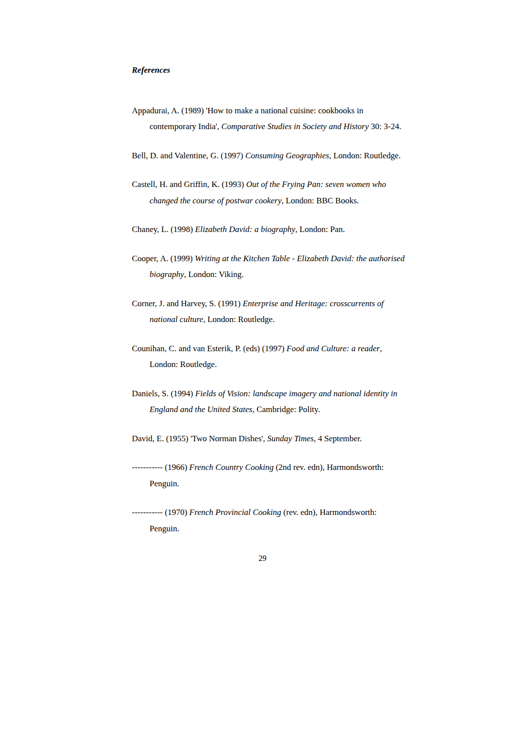References
Appadurai, A. (1989) 'How to make a national cuisine: cookbooks in contemporary India', Comparative Studies in Society and History 30: 3-24.
Bell, D. and Valentine, G. (1997) Consuming Geographies, London: Routledge.
Castell, H. and Griffin, K. (1993) Out of the Frying Pan: seven women who changed the course of postwar cookery, London: BBC Books.
Chaney, L. (1998) Elizabeth David: a biography, London: Pan.
Cooper, A. (1999) Writing at the Kitchen Table - Elizabeth David: the authorised biography, London: Viking.
Corner, J. and Harvey, S. (1991) Enterprise and Heritage: crosscurrents of national culture, London: Routledge.
Counihan, C. and van Esterik, P. (eds) (1997) Food and Culture: a reader, London: Routledge.
Daniels, S. (1994) Fields of Vision: landscape imagery and national identity in England and the United States, Cambridge: Polity.
David, E. (1955) 'Two Norman Dishes', Sunday Times, 4 September.
----------- (1966) French Country Cooking (2nd rev. edn), Harmondsworth: Penguin.
----------- (1970) French Provincial Cooking (rev. edn), Harmondsworth: Penguin.
29